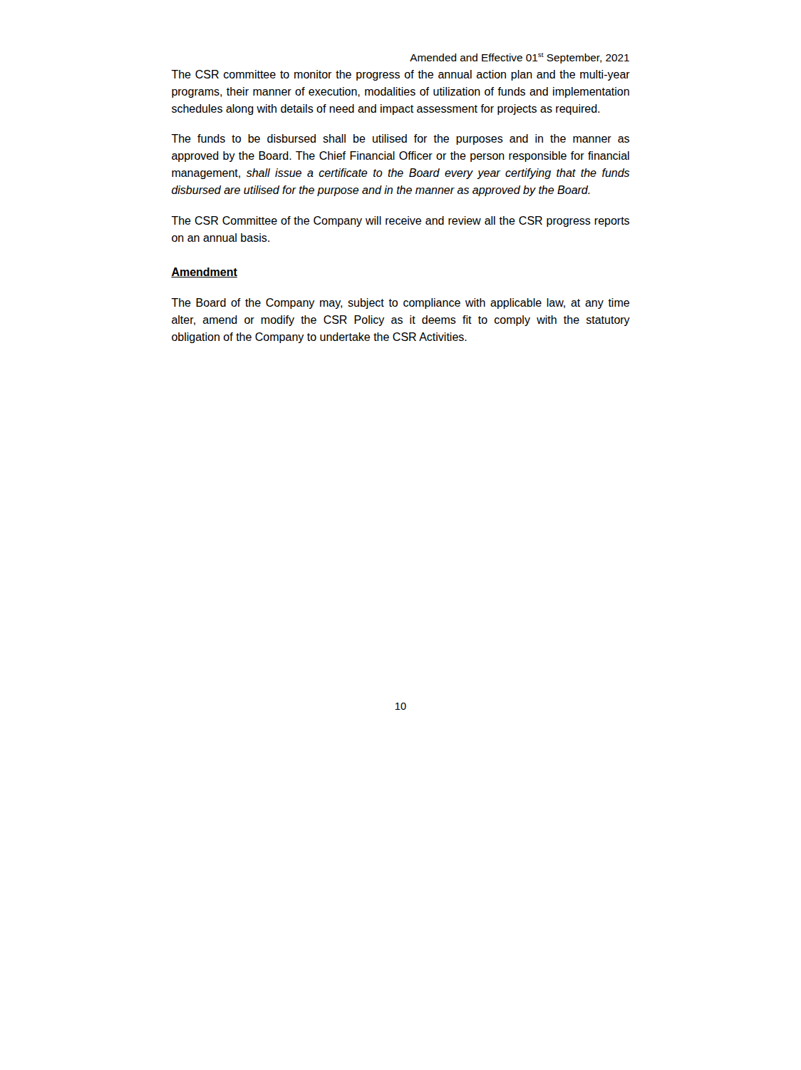Amended and Effective 01st September, 2021
The CSR committee to monitor the progress of the annual action plan and the multi-year programs, their manner of execution, modalities of utilization of funds and implementation schedules along with details of need and impact assessment for projects as required.
The funds to be disbursed shall be utilised for the purposes and in the manner as approved by the Board. The Chief Financial Officer or the person responsible for financial management, shall issue a certificate to the Board every year certifying that the funds disbursed are utilised for the purpose and in the manner as approved by the Board.
The CSR Committee of the Company will receive and review all the CSR progress reports on an annual basis.
Amendment
The Board of the Company may, subject to compliance with applicable law, at any time alter, amend or modify the CSR Policy as it deems fit to comply with the statutory obligation of the Company to undertake the CSR Activities.
10